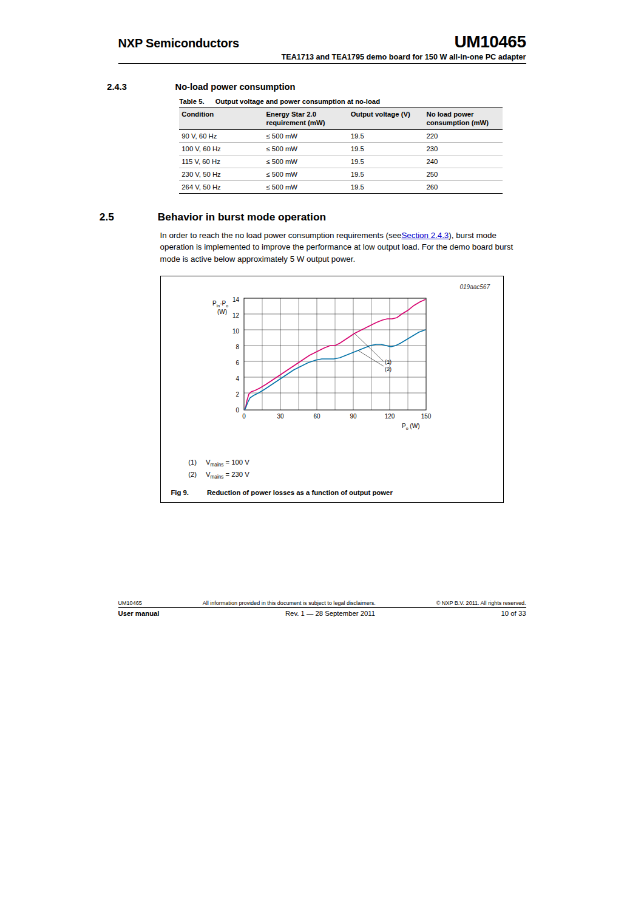NXP Semiconductors
UM10465
TEA1713 and TEA1795 demo board for 150 W all-in-one PC adapter
2.4.3 No-load power consumption
Table 5. Output voltage and power consumption at no-load
| Condition | Energy Star 2.0 requirement (mW) | Output voltage (V) | No load power consumption (mW) |
| --- | --- | --- | --- |
| 90 V, 60 Hz | ≤ 500 mW | 19.5 | 220 |
| 100 V, 60 Hz | ≤ 500 mW | 19.5 | 230 |
| 115 V, 60 Hz | ≤ 500 mW | 19.5 | 240 |
| 230 V, 50 Hz | ≤ 500 mW | 19.5 | 250 |
| 264 V, 50 Hz | ≤ 500 mW | 19.5 | 260 |
2.5 Behavior in burst mode operation
In order to reach the no load power consumption requirements (seeSection 2.4.3), burst mode operation is implemented to improve the performance at low output load. For the demo board burst mode is active below approximately 5 W output power.
019aac567
Pin-Po (W) 14 12 10 8 6 4 2 0 0 30 60 90 120 150 Po (W) (1) (2)
(1) Vmains = 100 V
(2) Vmains = 230 V
Fig 9. Reduction of power losses as a function of output power
UM10465
All information provided in this document is subject to legal disclaimers.
© NXP B.V. 2011. All rights reserved.
User manual
Rev. 1 — 28 September 2011
10 of 33